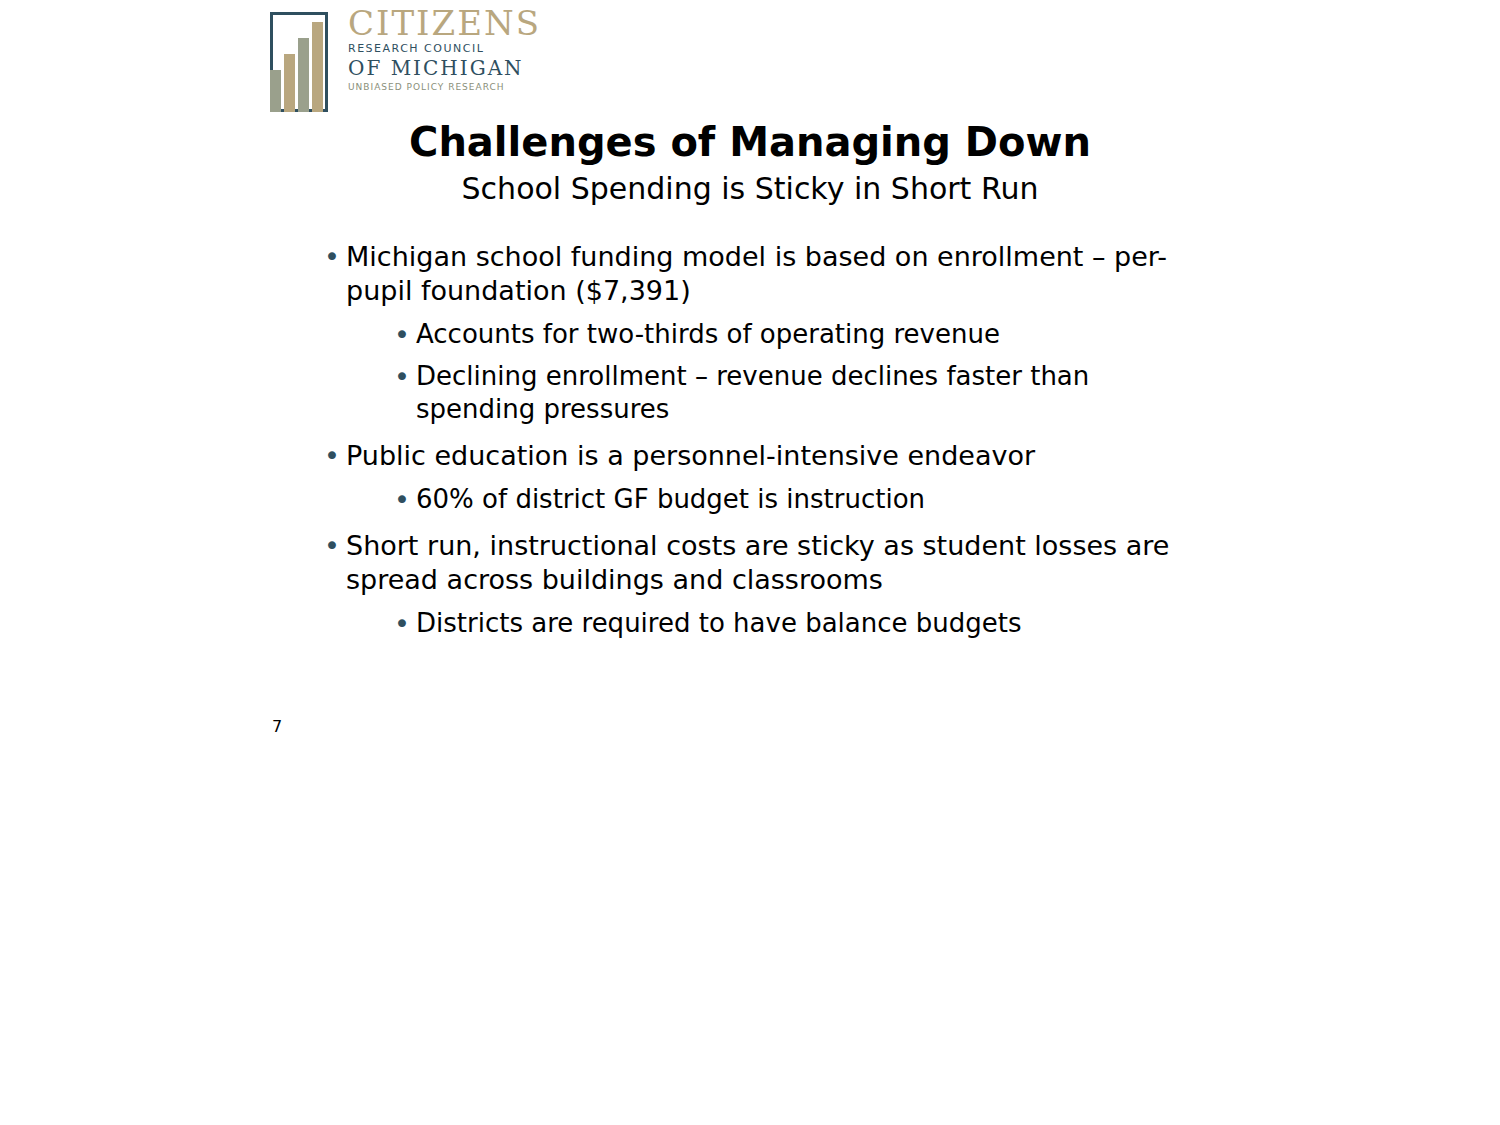CITIZENS
RESEARCH COUNCIL
OF MICHIGAN
UNBIASED POLICY RESEARCH
Challenges of Managing Down
School Spending is Sticky in Short Run
Michigan school funding model is based on enrollment – per-pupil foundation ($7,391)
Accounts for two-thirds of operating revenue
Declining enrollment – revenue declines faster than spending pressures
Public education is a personnel-intensive endeavor
60% of district GF budget is instruction
Short run, instructional costs are sticky as student losses are spread across buildings and classrooms
Districts are required to have balance budgets
7